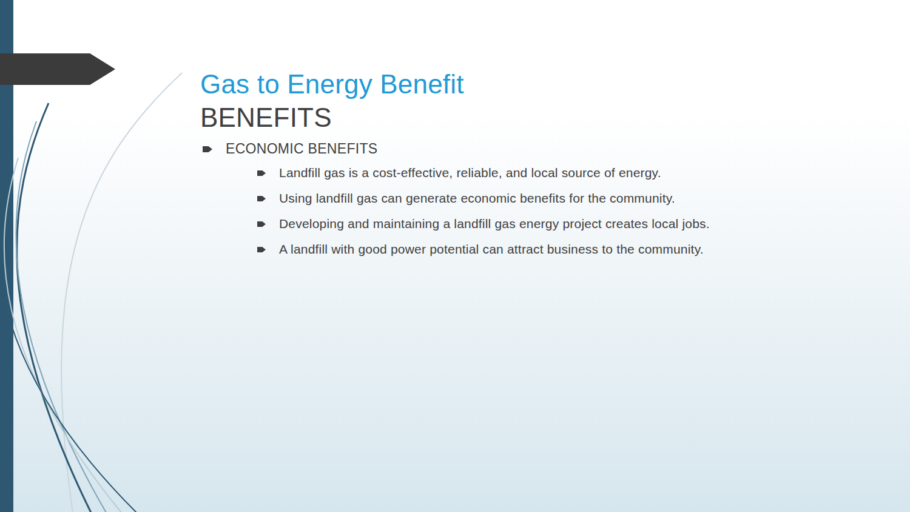Gas to Energy Benefit BENEFITS
ECONOMIC BENEFITS
Landfill gas is a cost-effective, reliable, and local source of energy.
Using landfill gas can generate economic benefits for the community.
Developing and maintaining a landfill gas energy project creates local jobs.
A landfill with good power potential can attract business to the community.